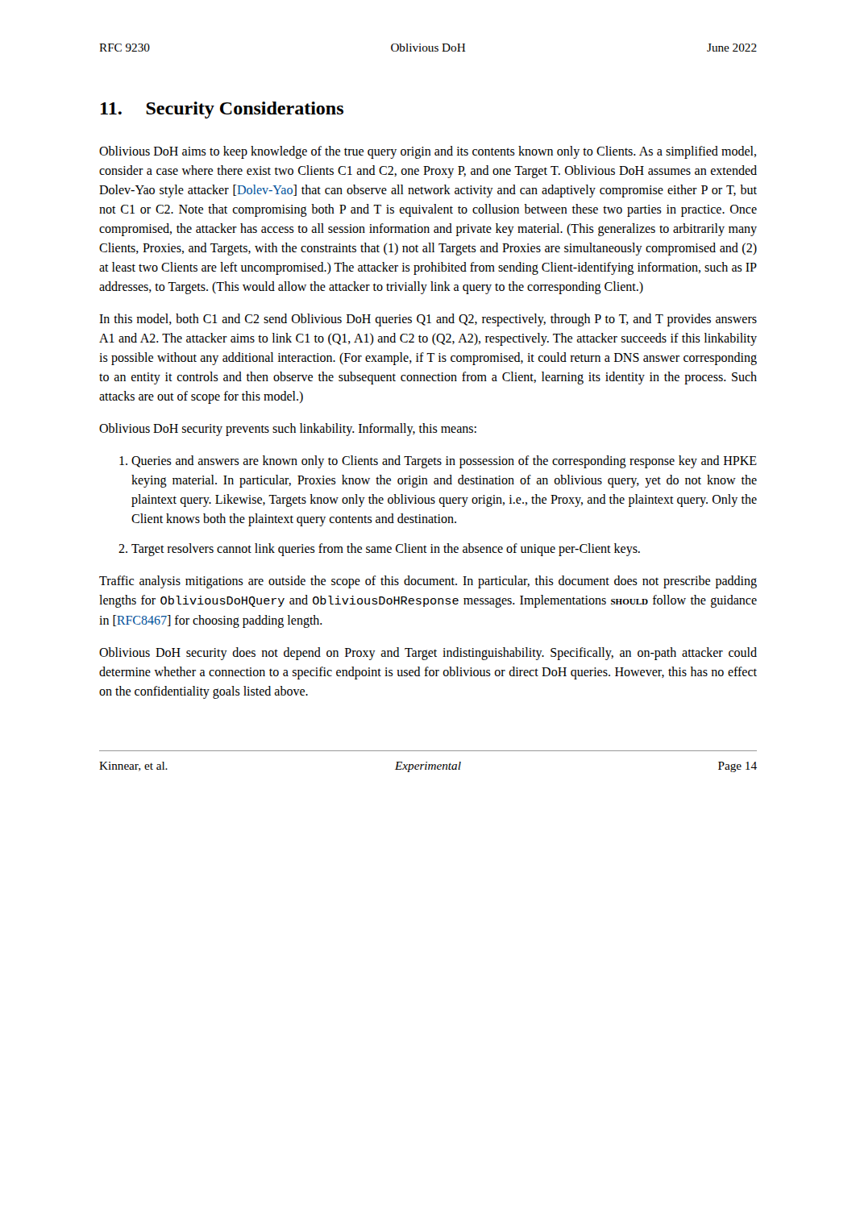RFC 9230 Oblivious DoH June 2022
11. Security Considerations
Oblivious DoH aims to keep knowledge of the true query origin and its contents known only to Clients. As a simplified model, consider a case where there exist two Clients C1 and C2, one Proxy P, and one Target T. Oblivious DoH assumes an extended Dolev-Yao style attacker [Dolev-Yao] that can observe all network activity and can adaptively compromise either P or T, but not C1 or C2. Note that compromising both P and T is equivalent to collusion between these two parties in practice. Once compromised, the attacker has access to all session information and private key material. (This generalizes to arbitrarily many Clients, Proxies, and Targets, with the constraints that (1) not all Targets and Proxies are simultaneously compromised and (2) at least two Clients are left uncompromised.) The attacker is prohibited from sending Client-identifying information, such as IP addresses, to Targets. (This would allow the attacker to trivially link a query to the corresponding Client.)
In this model, both C1 and C2 send Oblivious DoH queries Q1 and Q2, respectively, through P to T, and T provides answers A1 and A2. The attacker aims to link C1 to (Q1, A1) and C2 to (Q2, A2), respectively. The attacker succeeds if this linkability is possible without any additional interaction. (For example, if T is compromised, it could return a DNS answer corresponding to an entity it controls and then observe the subsequent connection from a Client, learning its identity in the process. Such attacks are out of scope for this model.)
Oblivious DoH security prevents such linkability. Informally, this means:
Queries and answers are known only to Clients and Targets in possession of the corresponding response key and HPKE keying material. In particular, Proxies know the origin and destination of an oblivious query, yet do not know the plaintext query. Likewise, Targets know only the oblivious query origin, i.e., the Proxy, and the plaintext query. Only the Client knows both the plaintext query contents and destination.
Target resolvers cannot link queries from the same Client in the absence of unique per-Client keys.
Traffic analysis mitigations are outside the scope of this document. In particular, this document does not prescribe padding lengths for ObliviousDoHQuery and ObliviousDoHResponse messages. Implementations should follow the guidance in [RFC8467] for choosing padding length.
Oblivious DoH security does not depend on Proxy and Target indistinguishability. Specifically, an on-path attacker could determine whether a connection to a specific endpoint is used for oblivious or direct DoH queries. However, this has no effect on the confidentiality goals listed above.
Kinnear, et al. Experimental Page 14